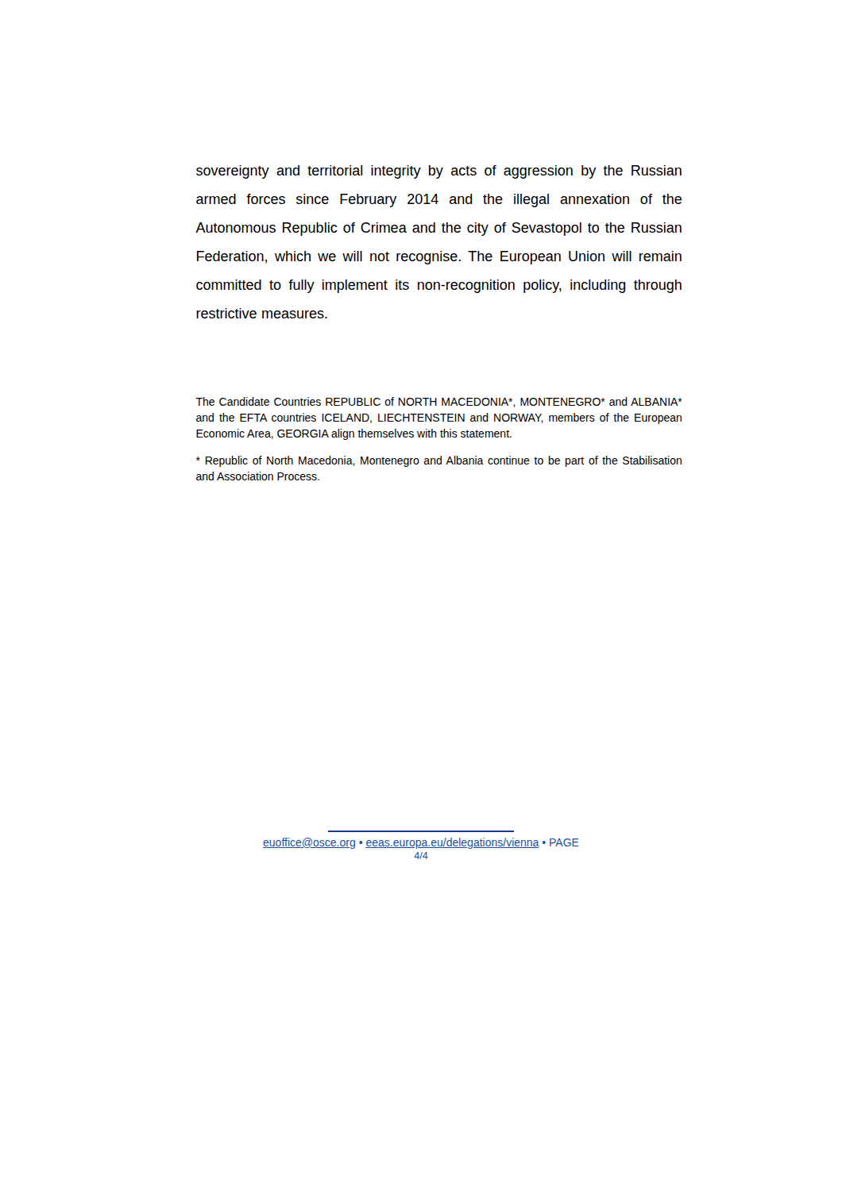sovereignty and territorial integrity by acts of aggression by the Russian armed forces since February 2014 and the illegal annexation of the Autonomous Republic of Crimea and the city of Sevastopol to the Russian Federation, which we will not recognise. The European Union will remain committed to fully implement its non-recognition policy, including through restrictive measures.
The Candidate Countries REPUBLIC of NORTH MACEDONIA*, MONTENEGRO* and ALBANIA* and the EFTA countries ICELAND, LIECHTENSTEIN and NORWAY, members of the European Economic Area, GEORGIA align themselves with this statement.
* Republic of North Macedonia, Montenegro and Albania continue to be part of the Stabilisation and Association Process.
euoffice@osce.org • eeas.europa.eu/delegations/vienna • PAGE
4/4